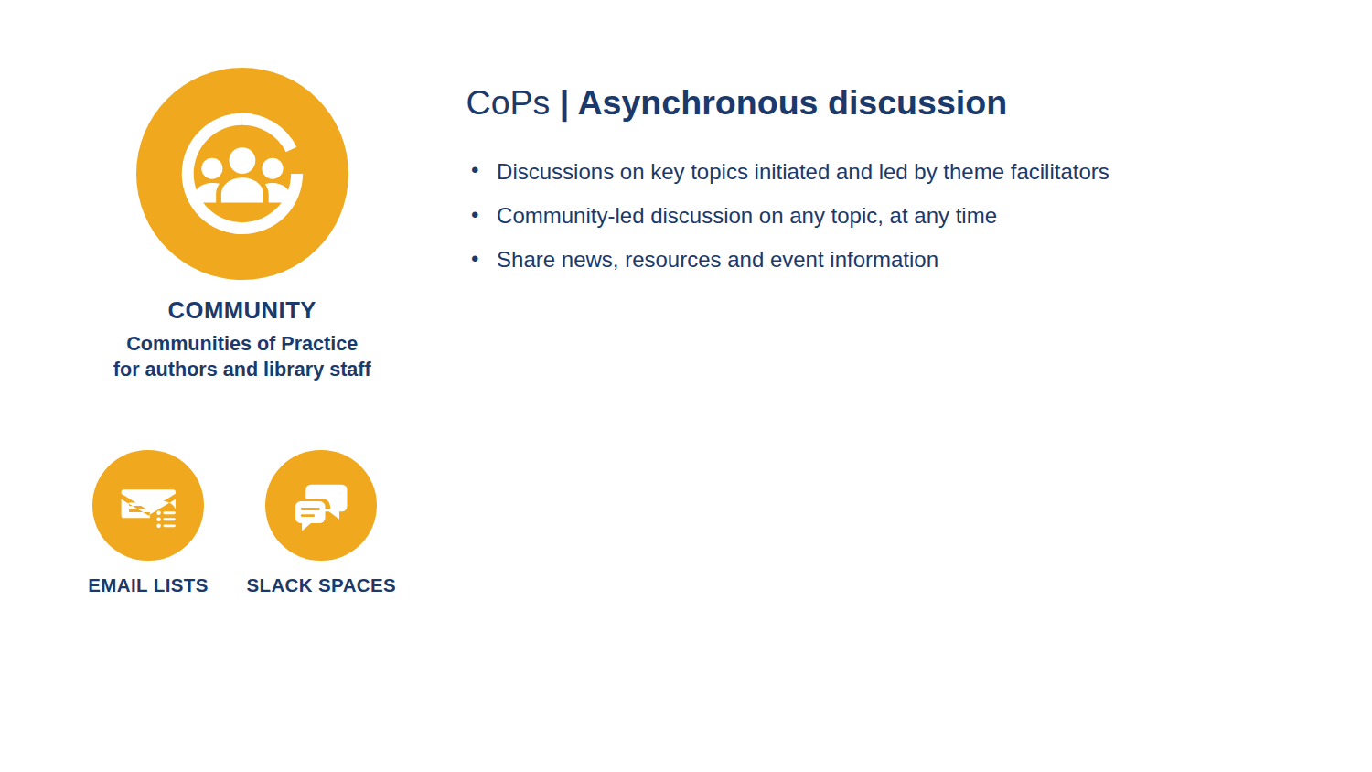Community Communities of Practice
for authors and library staff
Email lists
Slack spaces
CoPs | Asynchronous discussion
Discussions on key topics initiated and led by theme facilitators
Community-led discussion on any topic, at any time
Share news, resources and event information